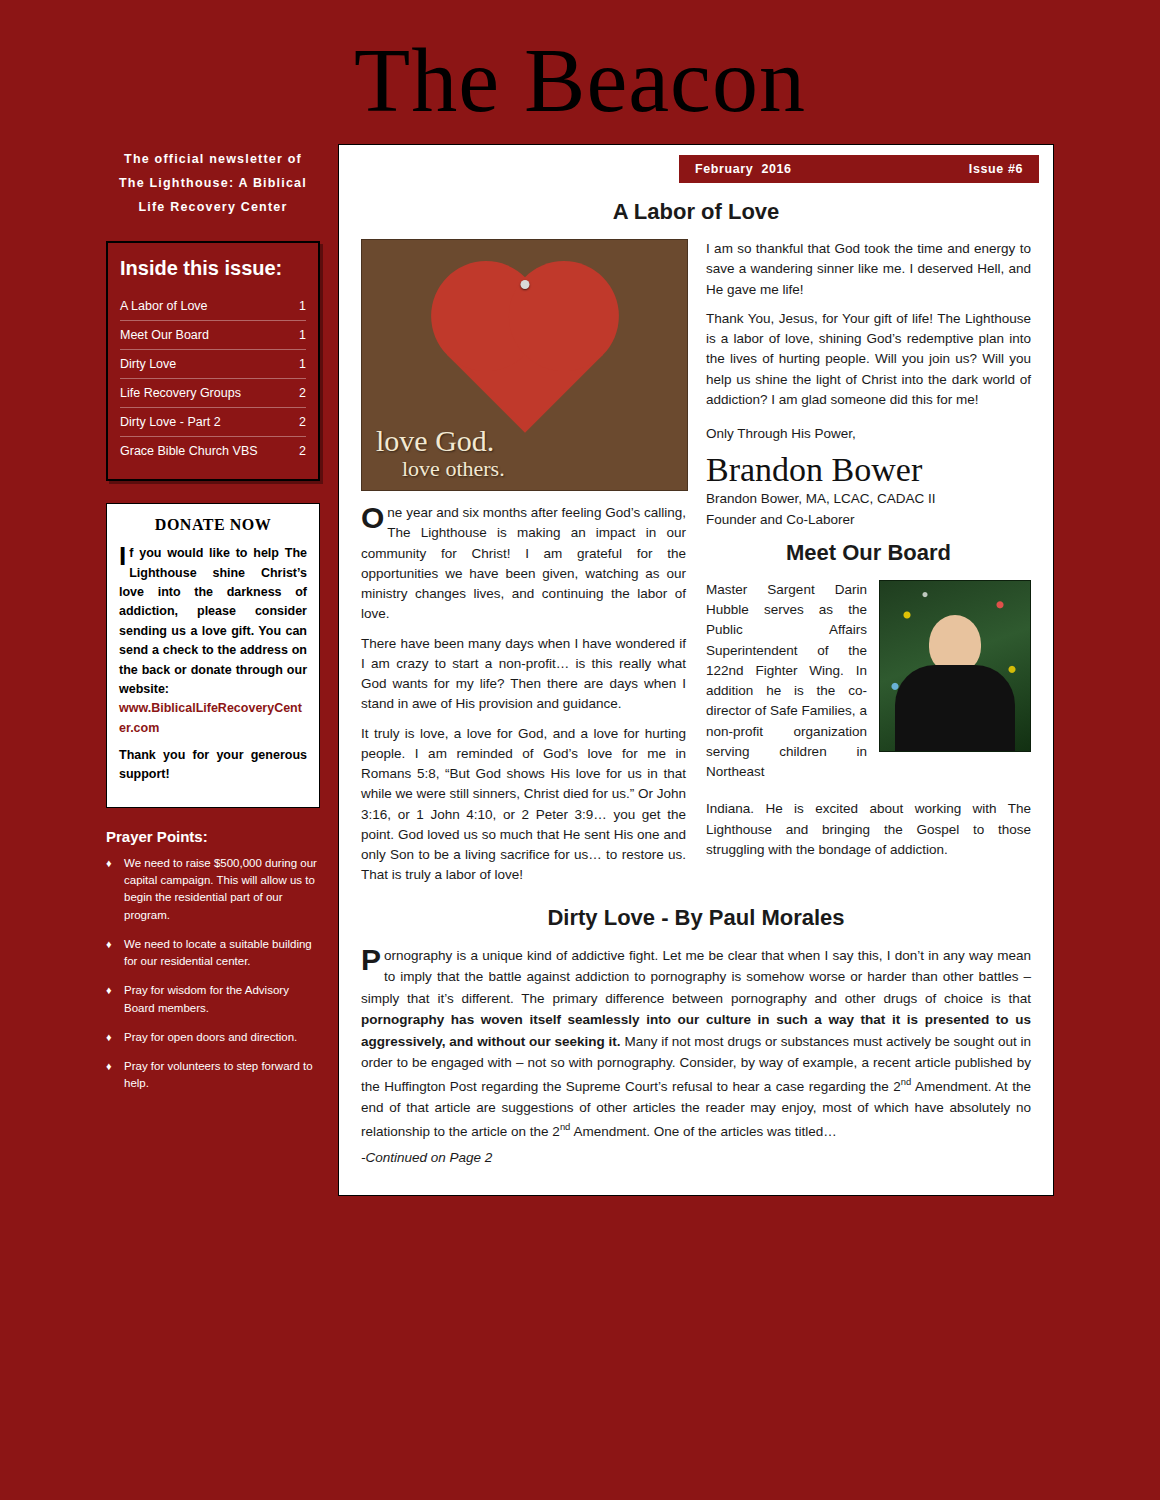The Beacon
The official newsletter of
The Lighthouse: A Biblical
Life Recovery Center
Inside this issue:
A Labor of Love 1
Meet Our Board 1
Dirty Love 1
Life Recovery Groups 2
Dirty Love - Part 22
Grace Bible Church VBS 2
DONATE NOW
If you would like to help The Lighthouse shine Christ’s love into the darkness of addiction, please consider sending us a love gift. You can send a check to the address on the back or donate through our website: www.BiblicalLifeRecoveryCenter.com
Thank you for your generous support!
Prayer Points:
We need to raise $500,000 during our capital campaign. This will allow us to begin the residential part of our program.
We need to locate a suitable building for our residential center.
Pray for wisdom for the Advisory Board members.
Pray for open doors and direction.
Pray for volunteers to step forward to help.
February 2016 Issue #6
A Labor of Love
love God.love others.
One year and six months after feeling God’s calling, The Lighthouse is making an impact in our community for Christ! I am grateful for the opportunities we have been given, watching as our ministry changes lives, and continuing the labor of love.
There have been many days when I have wondered if I am crazy to start a non-profit… is this really what God wants for my life? Then there are days when I stand in awe of His provision and guidance.
It truly is love, a love for God, and a love for hurting people. I am reminded of God’s love for me in Romans 5:8, “But God shows His love for us in that while we were still sinners, Christ died for us.” Or John 3:16, or 1 John 4:10, or 2 Peter 3:9… you get the point. God loved us so much that He sent His one and only Son to be a living sacrifice for us… to restore us. That is truly a labor of love!
I am so thankful that God took the time and energy to save a wandering sinner like me. I deserved Hell, and He gave me life!
Thank You, Jesus, for Your gift of life! The Lighthouse is a labor of love, shining God’s redemptive plan into the lives of hurting people. Will you join us? Will you help us shine the light of Christ into the dark world of addiction? I am glad someone did this for me!
Only Through His Power,
Brandon Bower
Brandon Bower, MA, LCAC, CADAC II
Founder and Co-Laborer
Meet Our Board
Master Sargent Darin Hubble serves as the Public Affairs Superintendent of the 122nd Fighter Wing. In addition he is the co-director of Safe Families, a non-profit organization serving children in Northeast
Indiana. He is excited about working with The Lighthouse and bringing the Gospel to those struggling with the bondage of addiction.
Dirty Love - By Paul Morales
Pornography is a unique kind of addictive fight. Let me be clear that when I say this, I don’t in any way mean to imply that the battle against addiction to pornography is somehow worse or harder than other battles – simply that it’s different. The primary difference between pornography and other drugs of choice is that pornography has woven itself seamlessly into our culture in such a way that it is presented to us aggressively, and without our seeking it. Many if not most drugs or substances must actively be sought out in order to be engaged with – not so with pornography. Consider, by way of example, a recent article published by the Huffington Post regarding the Supreme Court’s refusal to hear a case regarding the 2nd Amendment. At the end of that article are suggestions of other articles the reader may enjoy, most of which have absolutely no relationship to the article on the 2nd Amendment. One of the articles was titled…
-Continued on Page 2